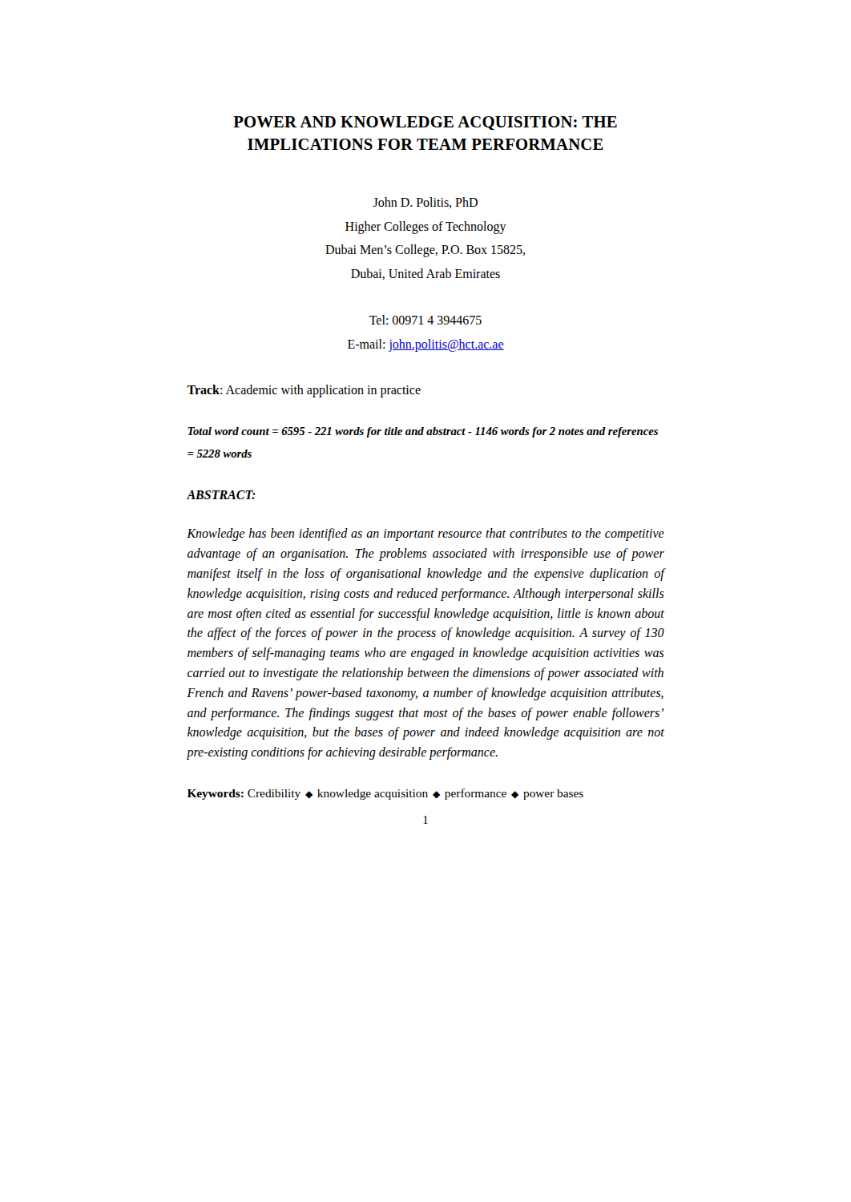POWER AND KNOWLEDGE ACQUISITION: THE
IMPLICATIONS FOR TEAM PERFORMANCE
John D. Politis, PhD
Higher Colleges of Technology
Dubai Men’s College, P.O. Box 15825,
Dubai, United Arab Emirates
Tel: 00971 4 3944675
E-mail: john.politis@hct.ac.ae
Track: Academic with application in practice
Total word count = 6595 - 221 words for title and abstract - 1146 words for 2 notes and references = 5228 words
ABSTRACT:
Knowledge has been identified as an important resource that contributes to the competitive advantage of an organisation. The problems associated with irresponsible use of power manifest itself in the loss of organisational knowledge and the expensive duplication of knowledge acquisition, rising costs and reduced performance. Although interpersonal skills are most often cited as essential for successful knowledge acquisition, little is known about the affect of the forces of power in the process of knowledge acquisition. A survey of 130 members of self-managing teams who are engaged in knowledge acquisition activities was carried out to investigate the relationship between the dimensions of power associated with French and Ravens’ power-based taxonomy, a number of knowledge acquisition attributes, and performance. The findings suggest that most of the bases of power enable followers’ knowledge acquisition, but the bases of power and indeed knowledge acquisition are not pre-existing conditions for achieving desirable performance.
Keywords: Credibility ◆ knowledge acquisition ◆ performance ◆ power bases
1